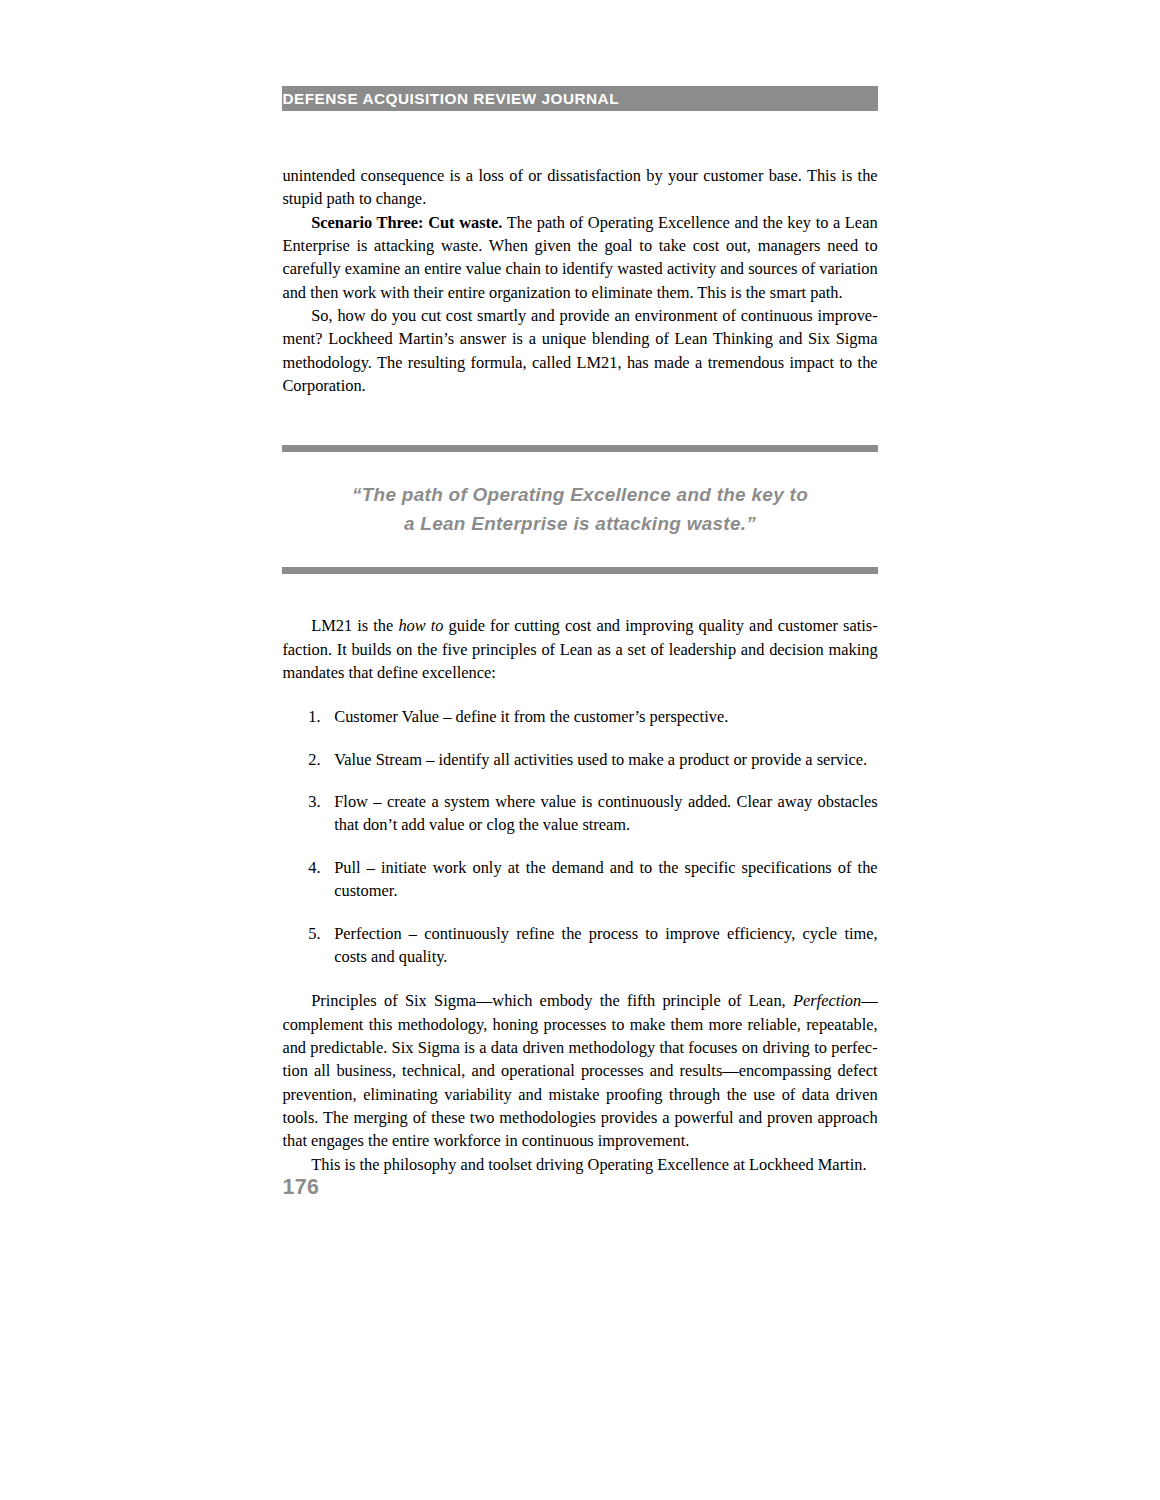DEFENSE ACQUISITION REVIEW JOURNAL
unintended consequence is a loss of or dissatisfaction by your customer base. This is the stupid path to change.
Scenario Three: Cut waste. The path of Operating Excellence and the key to a Lean Enterprise is attacking waste. When given the goal to take cost out, managers need to carefully examine an entire value chain to identify wasted activity and sources of variation and then work with their entire organization to eliminate them. This is the smart path.
So, how do you cut cost smartly and provide an environment of continuous improvement? Lockheed Martin’s answer is a unique blending of Lean Thinking and Six Sigma methodology. The resulting formula, called LM21, has made a tremendous impact to the Corporation.
“The path of Operating Excellence and the key to
a Lean Enterprise is attacking waste.”
LM21 is the how to guide for cutting cost and improving quality and customer satisfaction. It builds on the five principles of Lean as a set of leadership and decision making mandates that define excellence:
Customer Value – define it from the customer’s perspective.
Value Stream – identify all activities used to make a product or provide a service.
Flow – create a system where value is continuously added. Clear away obstacles that don’t add value or clog the value stream.
Pull – initiate work only at the demand and to the specific specifications of the customer.
Perfection – continuously refine the process to improve efficiency, cycle time, costs and quality.
Principles of Six Sigma—which embody the fifth principle of Lean, Perfection—complement this methodology, honing processes to make them more reliable, repeatable, and predictable. Six Sigma is a data driven methodology that focuses on driving to perfection all business, technical, and operational processes and results—encompassing defect prevention, eliminating variability and mistake proofing through the use of data driven tools. The merging of these two methodologies provides a powerful and proven approach that engages the entire workforce in continuous improvement.
This is the philosophy and toolset driving Operating Excellence at Lockheed Martin.
176